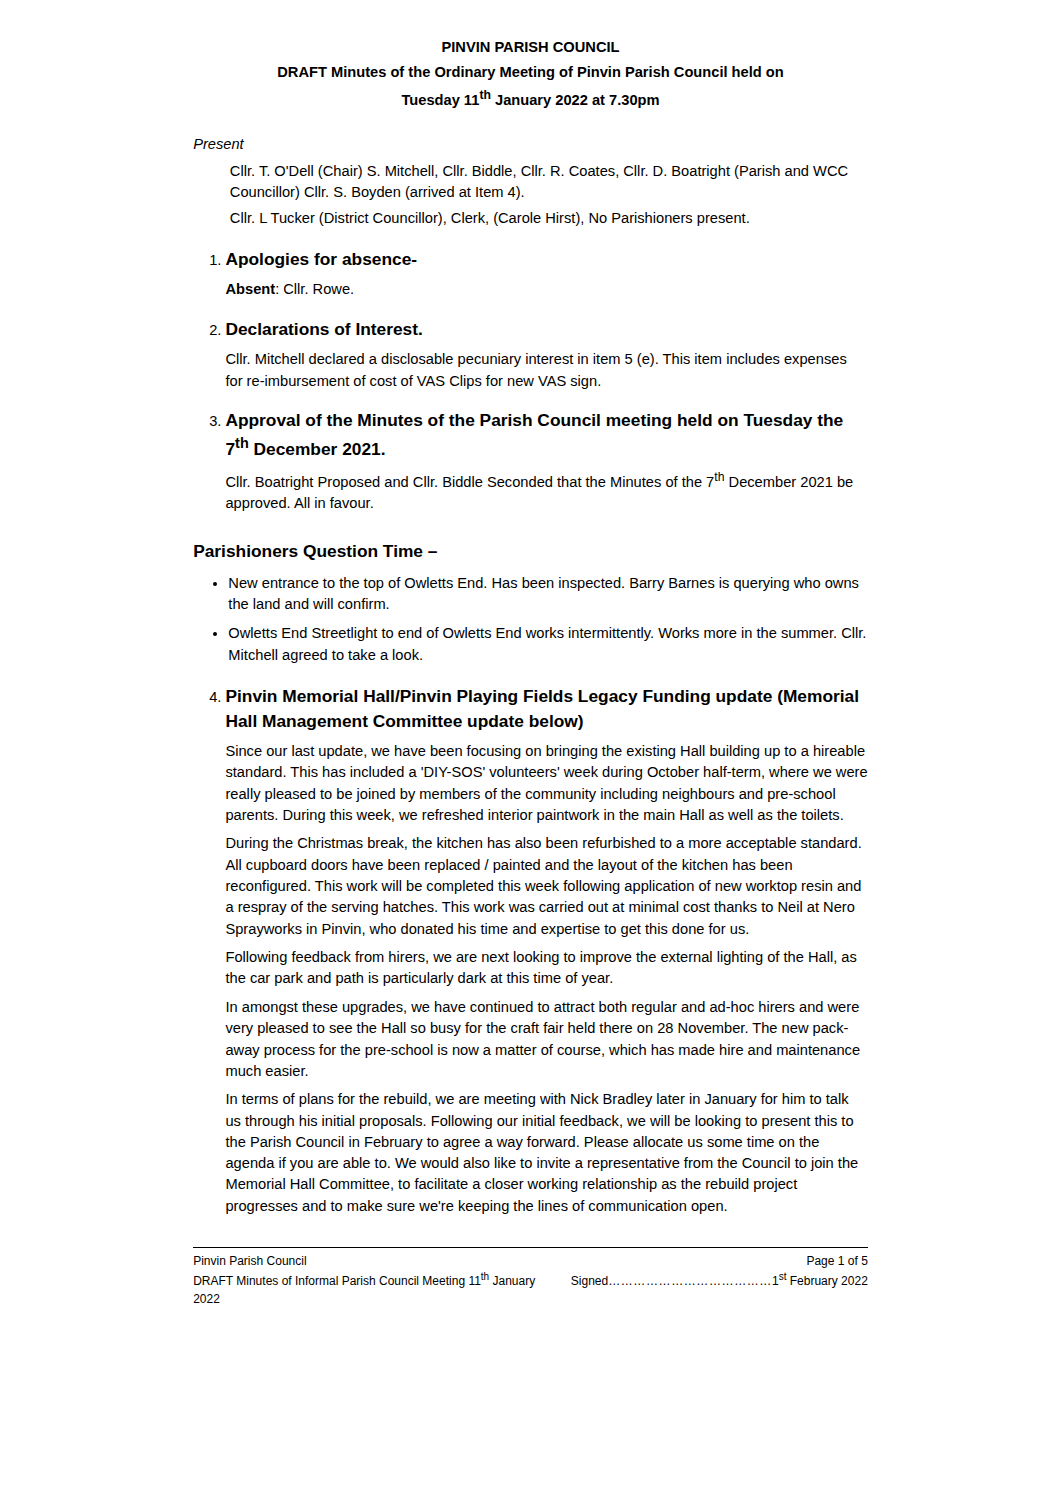PINVIN PARISH COUNCIL
DRAFT Minutes of the Ordinary Meeting of Pinvin Parish Council held on
Tuesday 11th January 2022 at 7.30pm
Present
Cllr. T. O'Dell (Chair) S. Mitchell, Cllr. Biddle, Cllr. R. Coates, Cllr. D. Boatright (Parish and WCC Councillor) Cllr. S. Boyden (arrived at Item 4).
Cllr. L Tucker (District Councillor), Clerk, (Carole Hirst), No Parishioners present.
Apologies for absence-
Absent: Cllr. Rowe.
Declarations of Interest.
Cllr. Mitchell declared a disclosable pecuniary interest in item 5 (e). This item includes expenses for re-imbursement of cost of VAS Clips for new VAS sign.
Approval of the Minutes of the Parish Council meeting held on Tuesday the 7th December 2021.
Cllr. Boatright Proposed and Cllr. Biddle Seconded that the Minutes of the 7th December 2021 be approved. All in favour.
Parishioners Question Time –
New entrance to the top of Owletts End. Has been inspected. Barry Barnes is querying who owns the land and will confirm.
Owletts End Streetlight to end of Owletts End works intermittently. Works more in the summer. Cllr. Mitchell agreed to take a look.
Pinvin Memorial Hall/Pinvin Playing Fields Legacy Funding update (Memorial Hall Management Committee update below)
Since our last update, we have been focusing on bringing the existing Hall building up to a hireable standard. This has included a 'DIY-SOS' volunteers' week during October half-term, where we were really pleased to be joined by members of the community including neighbours and pre-school parents. During this week, we refreshed interior paintwork in the main Hall as well as the toilets.
During the Christmas break, the kitchen has also been refurbished to a more acceptable standard. All cupboard doors have been replaced / painted and the layout of the kitchen has been reconfigured. This work will be completed this week following application of new worktop resin and a respray of the serving hatches. This work was carried out at minimal cost thanks to Neil at Nero Sprayworks in Pinvin, who donated his time and expertise to get this done for us.
Following feedback from hirers, we are next looking to improve the external lighting of the Hall, as the car park and path is particularly dark at this time of year.
In amongst these upgrades, we have continued to attract both regular and ad-hoc hirers and were very pleased to see the Hall so busy for the craft fair held there on 28 November. The new pack-away process for the pre-school is now a matter of course, which has made hire and maintenance much easier.
In terms of plans for the rebuild, we are meeting with Nick Bradley later in January for him to talk us through his initial proposals. Following our initial feedback, we will be looking to present this to the Parish Council in February to agree a way forward. Please allocate us some time on the agenda if you are able to. We would also like to invite a representative from the Council to join the Memorial Hall Committee, to facilitate a closer working relationship as the rebuild project progresses and to make sure we're keeping the lines of communication open.
Pinvin Parish Council
DRAFT Minutes of Informal Parish Council Meeting 11th January 2022
Page 1 of 5
Signed…………………………………1st February 2022